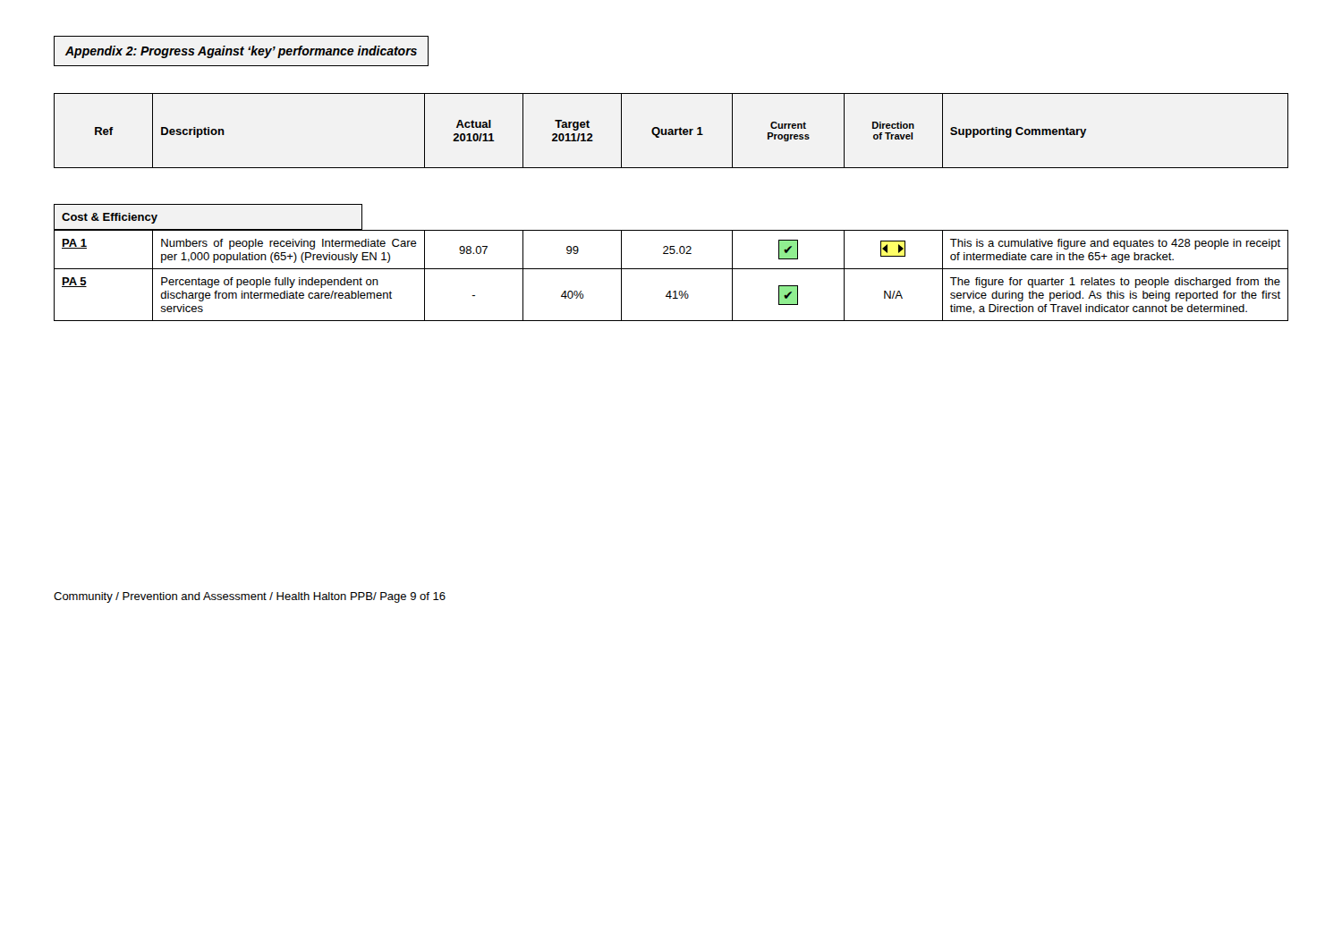Appendix 2: Progress Against ‘key’ performance indicators
| Ref | Description | Actual 2010/11 | Target 2011/12 | Quarter 1 | Current Progress | Direction of Travel | Supporting Commentary |
| --- | --- | --- | --- | --- | --- | --- | --- |
Cost & Efficiency
| PA 1 | Numbers of people receiving Intermediate Care per 1,000 population (65+) (Previously EN 1) | 98.07 | 99 | 25.02 | ✔ | | This is a cumulative figure and equates to 428 people in receipt of intermediate care in the 65+ age bracket. |
| PA 5 | Percentage of people fully independent on discharge from intermediate care/reablement services | - | 40% | 41% | ✔ | N/A | The figure for quarter 1 relates to people discharged from the service during the period. As this is being reported for the first time, a Direction of Travel indicator cannot be determined. |
Community / Prevention and Assessment / Health Halton PPB/ Page 9 of 16